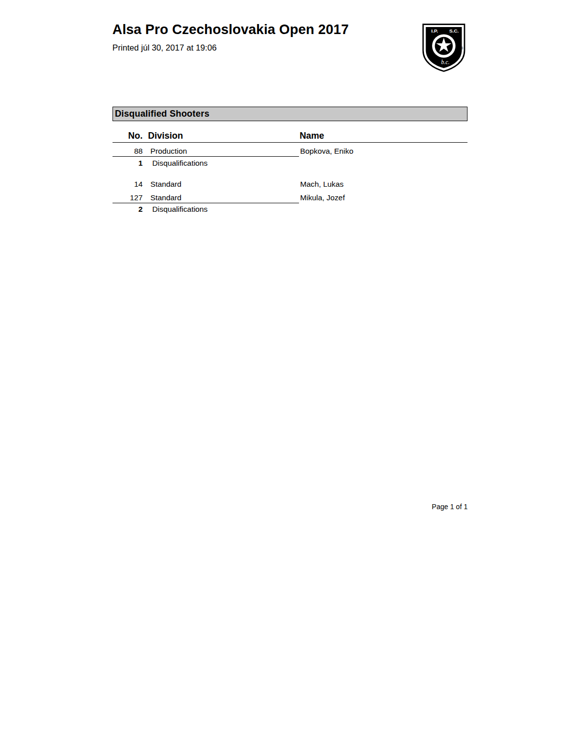Alsa Pro Czechoslovakia Open 2017
Printed júl 30, 2017 at 19:06
I.P. S.C. b.c. ®
Disqualified Shooters
| No. | Division | Name |
| 88 | Production | Bopkova, Eniko |
| 1 | Disqualifications | |
| 14 | Standard | Mach, Lukas |
| 127 | Standard | Mikula, Jozef |
| 2 | Disqualifications | |
Page 1 of 1